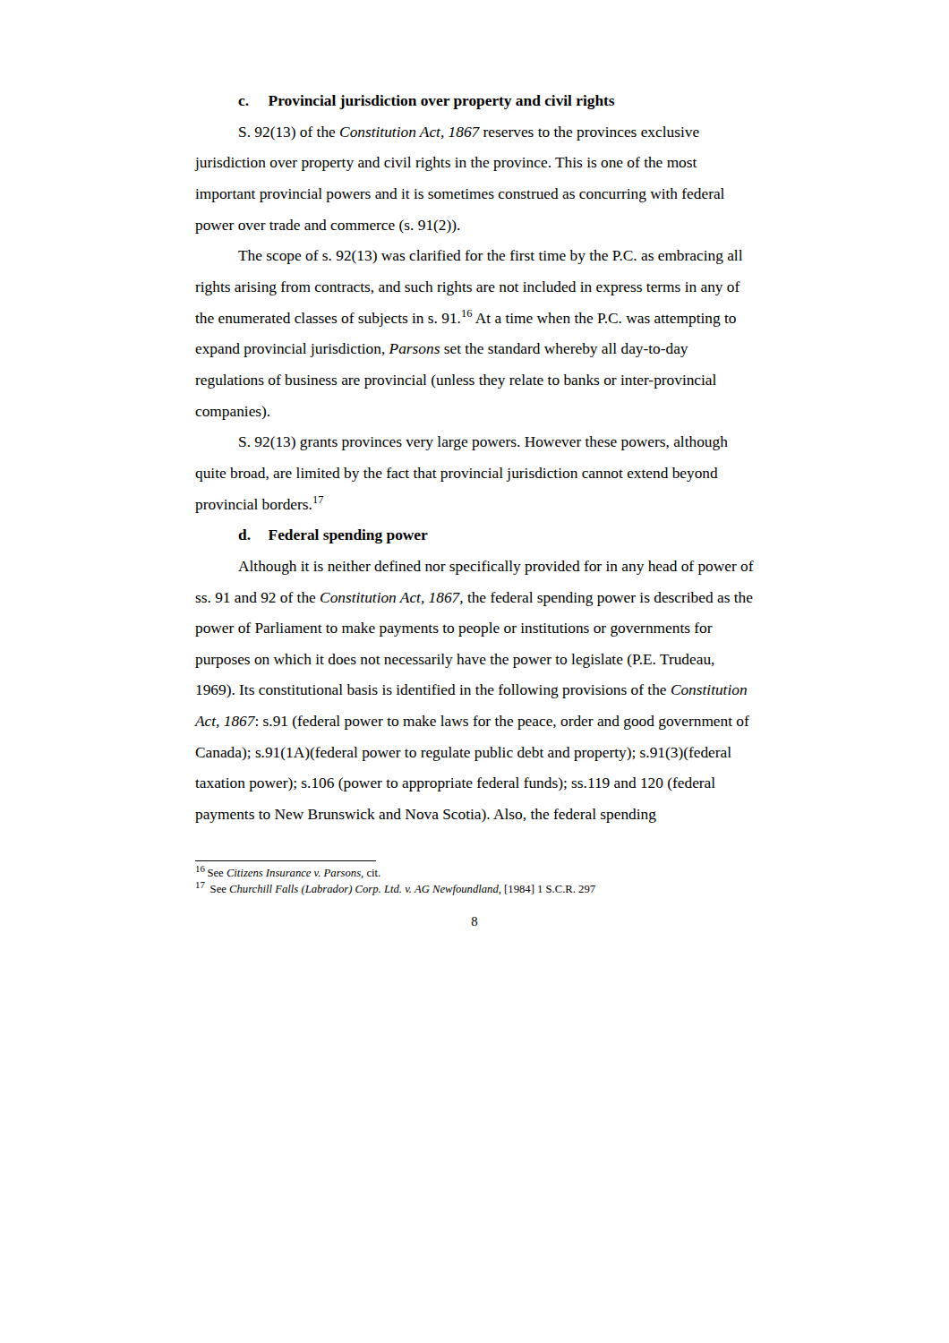c. Provincial jurisdiction over property and civil rights
S. 92(13) of the Constitution Act, 1867 reserves to the provinces exclusive jurisdiction over property and civil rights in the province. This is one of the most important provincial powers and it is sometimes construed as concurring with federal power over trade and commerce (s. 91(2)).
The scope of s. 92(13) was clarified for the first time by the P.C. as embracing all rights arising from contracts, and such rights are not included in express terms in any of the enumerated classes of subjects in s. 91.16 At a time when the P.C. was attempting to expand provincial jurisdiction, Parsons set the standard whereby all day-to-day regulations of business are provincial (unless they relate to banks or inter-provincial companies).
S. 92(13) grants provinces very large powers. However these powers, although quite broad, are limited by the fact that provincial jurisdiction cannot extend beyond provincial borders.17
d. Federal spending power
Although it is neither defined nor specifically provided for in any head of power of ss. 91 and 92 of the Constitution Act, 1867, the federal spending power is described as the power of Parliament to make payments to people or institutions or governments for purposes on which it does not necessarily have the power to legislate (P.E. Trudeau, 1969). Its constitutional basis is identified in the following provisions of the Constitution Act, 1867: s.91 (federal power to make laws for the peace, order and good government of Canada); s.91(1A)(federal power to regulate public debt and property); s.91(3)(federal taxation power); s.106 (power to appropriate federal funds); ss.119 and 120 (federal payments to New Brunswick and Nova Scotia). Also, the federal spending
16See Citizens Insurance v. Parsons, cit.
17 See Churchill Falls (Labrador) Corp. Ltd. v. AG Newfoundland, [1984] 1 S.C.R. 297
8